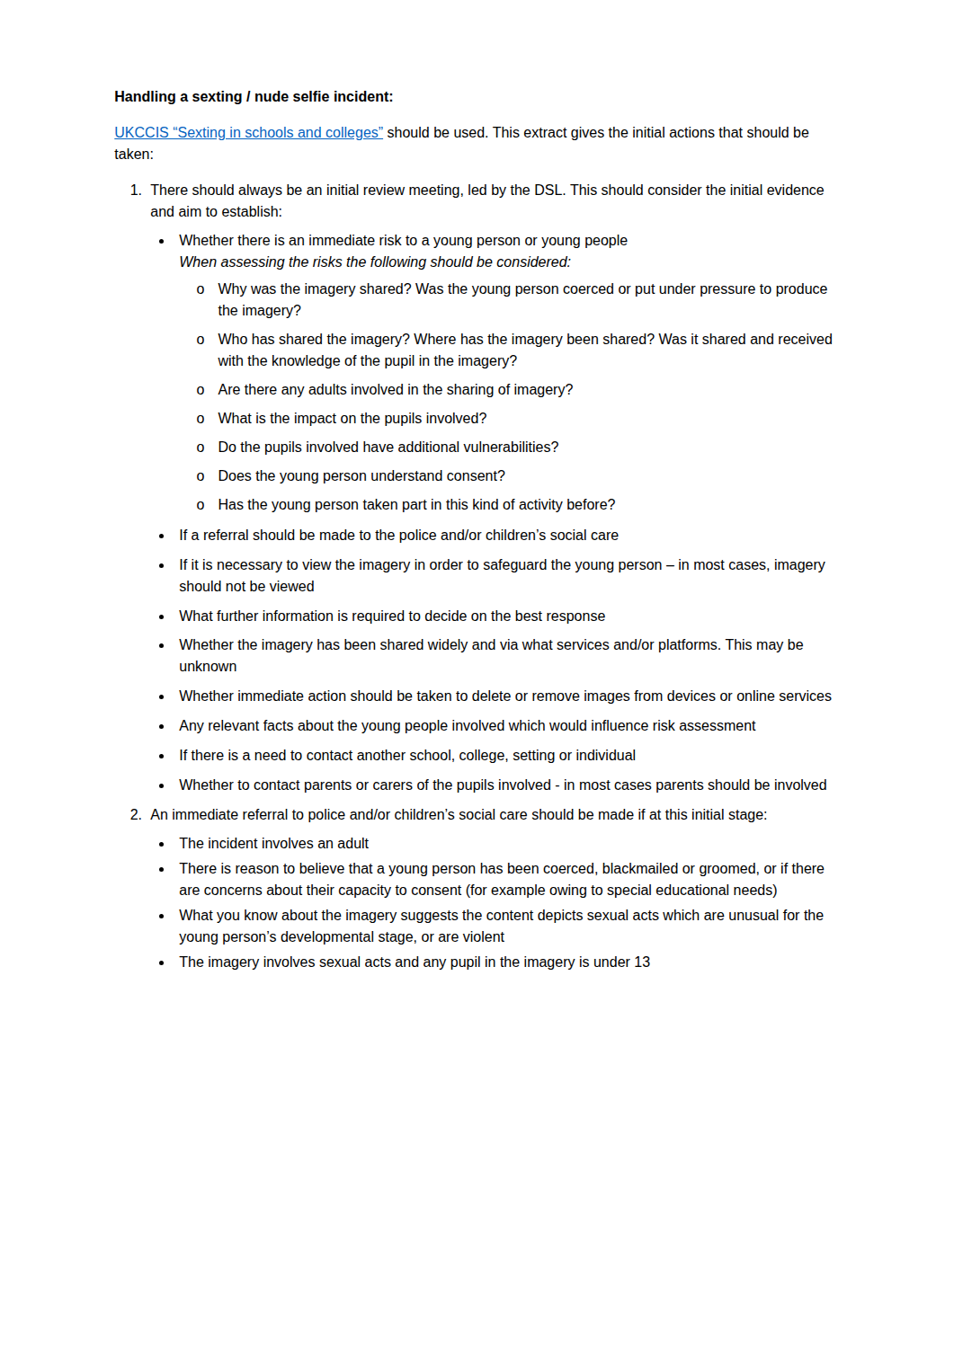Handling a sexting / nude selfie incident:
UKCCIS “Sexting in schools and colleges” should be used. This extract gives the initial actions that should be taken:
There should always be an initial review meeting, led by the DSL. This should consider the initial evidence and aim to establish:
Whether there is an immediate risk to a young person or young people
When assessing the risks the following should be considered:
Why was the imagery shared? Was the young person coerced or put under pressure to produce the imagery?
Who has shared the imagery? Where has the imagery been shared? Was it shared and received with the knowledge of the pupil in the imagery?
Are there any adults involved in the sharing of imagery?
What is the impact on the pupils involved?
Do the pupils involved have additional vulnerabilities?
Does the young person understand consent?
Has the young person taken part in this kind of activity before?
If a referral should be made to the police and/or children’s social care
If it is necessary to view the imagery in order to safeguard the young person – in most cases, imagery should not be viewed
What further information is required to decide on the best response
Whether the imagery has been shared widely and via what services and/or platforms. This may be unknown
Whether immediate action should be taken to delete or remove images from devices or online services
Any relevant facts about the young people involved which would influence risk assessment
If there is a need to contact another school, college, setting or individual
Whether to contact parents or carers of the pupils involved - in most cases parents should be involved
An immediate referral to police and/or children’s social care should be made if at this initial stage:
The incident involves an adult
There is reason to believe that a young person has been coerced, blackmailed or groomed, or if there are concerns about their capacity to consent (for example owing to special educational needs)
What you know about the imagery suggests the content depicts sexual acts which are unusual for the young person’s developmental stage, or are violent
The imagery involves sexual acts and any pupil in the imagery is under 13